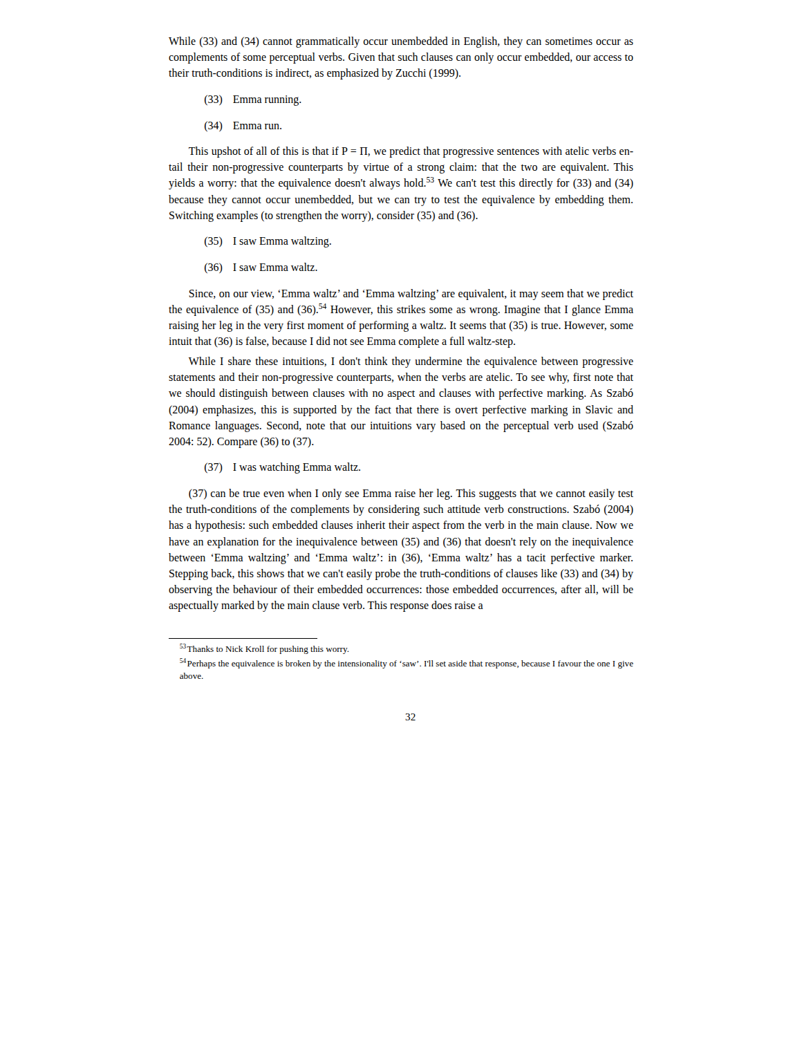While (33) and (34) cannot grammatically occur unembedded in English, they can sometimes occur as complements of some perceptual verbs. Given that such clauses can only occur embedded, our access to their truth-conditions is indirect, as emphasized by Zucchi (1999).
(33) Emma running.
(34) Emma run.
This upshot of all of this is that if P = Π, we predict that progressive sentences with atelic verbs entail their non-progressive counterparts by virtue of a strong claim: that the two are equivalent. This yields a worry: that the equivalence doesn't always hold.53 We can't test this directly for (33) and (34) because they cannot occur unembedded, but we can try to test the equivalence by embedding them. Switching examples (to strengthen the worry), consider (35) and (36).
(35) I saw Emma waltzing.
(36) I saw Emma waltz.
Since, on our view, ‘Emma waltz’ and ‘Emma waltzing’ are equivalent, it may seem that we predict the equivalence of (35) and (36).54 However, this strikes some as wrong. Imagine that I glance Emma raising her leg in the very first moment of performing a waltz. It seems that (35) is true. However, some intuit that (36) is false, because I did not see Emma complete a full waltz-step.
While I share these intuitions, I don't think they undermine the equivalence between progressive statements and their non-progressive counterparts, when the verbs are atelic. To see why, first note that we should distinguish between clauses with no aspect and clauses with perfective marking. As Szabó (2004) emphasizes, this is supported by the fact that there is overt perfective marking in Slavic and Romance languages. Second, note that our intuitions vary based on the perceptual verb used (Szabó 2004: 52). Compare (36) to (37).
(37) I was watching Emma waltz.
(37) can be true even when I only see Emma raise her leg. This suggests that we cannot easily test the truth-conditions of the complements by considering such attitude verb constructions. Szabó (2004) has a hypothesis: such embedded clauses inherit their aspect from the verb in the main clause. Now we have an explanation for the inequivalence between (35) and (36) that doesn't rely on the inequivalence between ‘Emma waltzing’ and ‘Emma waltz’: in (36), ‘Emma waltz’ has a tacit perfective marker. Stepping back, this shows that we can't easily probe the truth-conditions of clauses like (33) and (34) by observing the behaviour of their embedded occurrences: those embedded occurrences, after all, will be aspectually marked by the main clause verb. This response does raise a
53Thanks to Nick Kroll for pushing this worry.
54Perhaps the equivalence is broken by the intensionality of ‘saw’. I'll set aside that response, because I favour the one I give above.
32